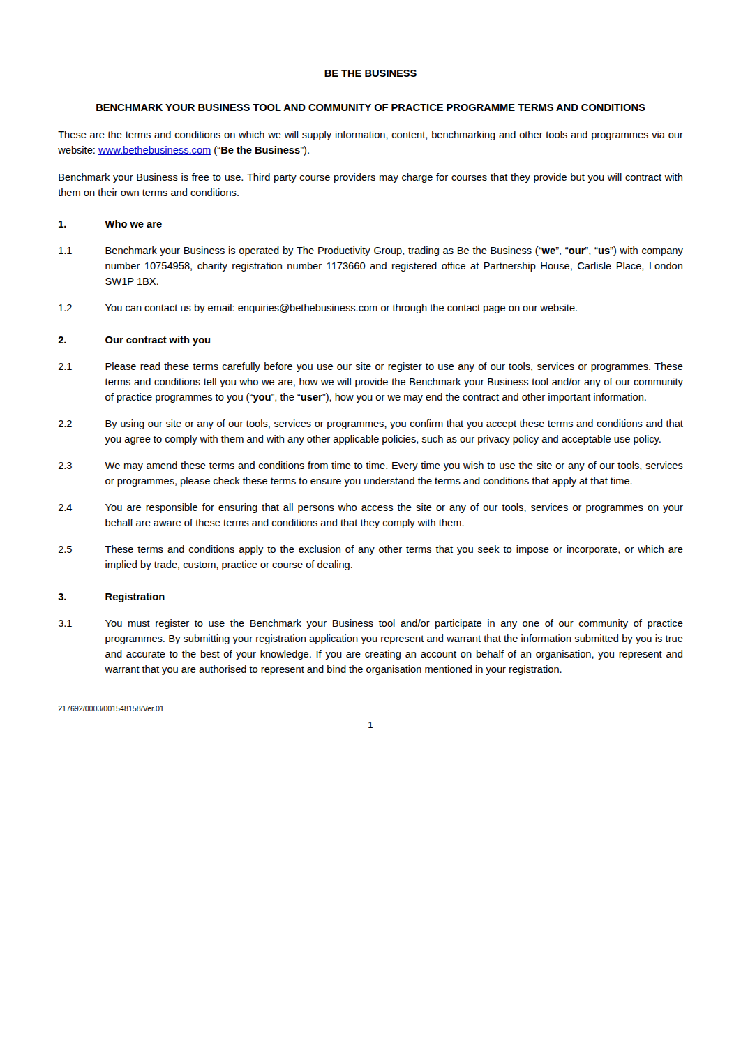Be the Business
Benchmark Your Business Tool and Community of Practice Programme Terms and Conditions
These are the terms and conditions on which we will supply information, content, benchmarking and other tools and programmes via our website: www.bethebusiness.com (“Be the Business”).
Benchmark your Business is free to use. Third party course providers may charge for courses that they provide but you will contract with them on their own terms and conditions.
1. Who we are
1.1 Benchmark your Business is operated by The Productivity Group, trading as Be the Business (“we”, “our”, “us”) with company number 10754958, charity registration number 1173660 and registered office at Partnership House, Carlisle Place, London SW1P 1BX.
1.2 You can contact us by email: enquiries@bethebusiness.com or through the contact page on our website.
2. Our contract with you
2.1 Please read these terms carefully before you use our site or register to use any of our tools, services or programmes. These terms and conditions tell you who we are, how we will provide the Benchmark your Business tool and/or any of our community of practice programmes to you (“you”, the “user”), how you or we may end the contract and other important information.
2.2 By using our site or any of our tools, services or programmes, you confirm that you accept these terms and conditions and that you agree to comply with them and with any other applicable policies, such as our privacy policy and acceptable use policy.
2.3 We may amend these terms and conditions from time to time. Every time you wish to use the site or any of our tools, services or programmes, please check these terms to ensure you understand the terms and conditions that apply at that time.
2.4 You are responsible for ensuring that all persons who access the site or any of our tools, services or programmes on your behalf are aware of these terms and conditions and that they comply with them.
2.5 These terms and conditions apply to the exclusion of any other terms that you seek to impose or incorporate, or which are implied by trade, custom, practice or course of dealing.
3. Registration
3.1 You must register to use the Benchmark your Business tool and/or participate in any one of our community of practice programmes. By submitting your registration application you represent and warrant that the information submitted by you is true and accurate to the best of your knowledge. If you are creating an account on behalf of an organisation, you represent and warrant that you are authorised to represent and bind the organisation mentioned in your registration.
217692/0003/001548158/Ver.01
1